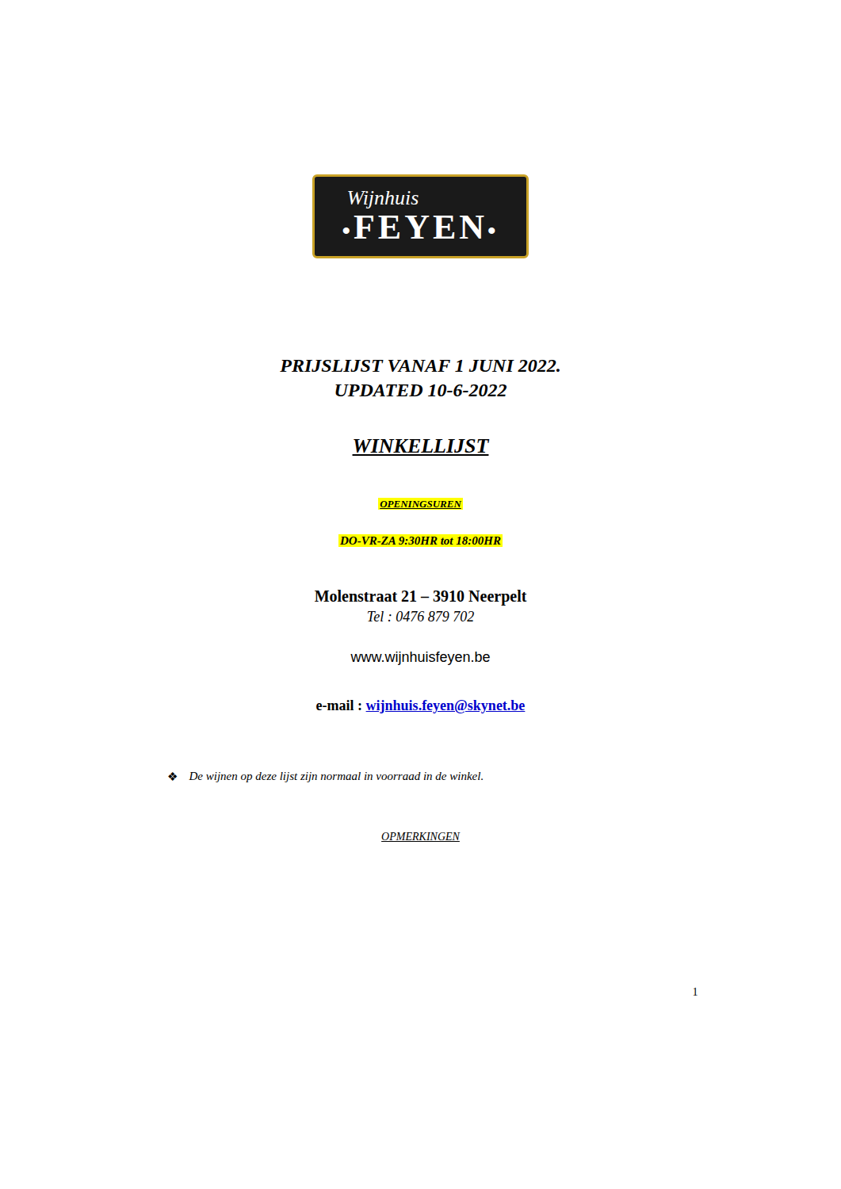Wijnhuis •FEYEN•
PRIJSLIJST VANAF 1 JUNI 2022.
UPDATED 10-6-2022
WINKELLIJST
OPENINGSUREN
DO-VR-ZA 9:30HR tot 18:00HR
Molenstraat 21 – 3910 Neerpelt
Tel : 0476 879 702
www.wijnhuisfeyen.be
e-mail : wijnhuis.feyen@skynet.be
De wijnen op deze lijst zijn normaal in voorraad in de winkel.
OPMERKINGEN
1